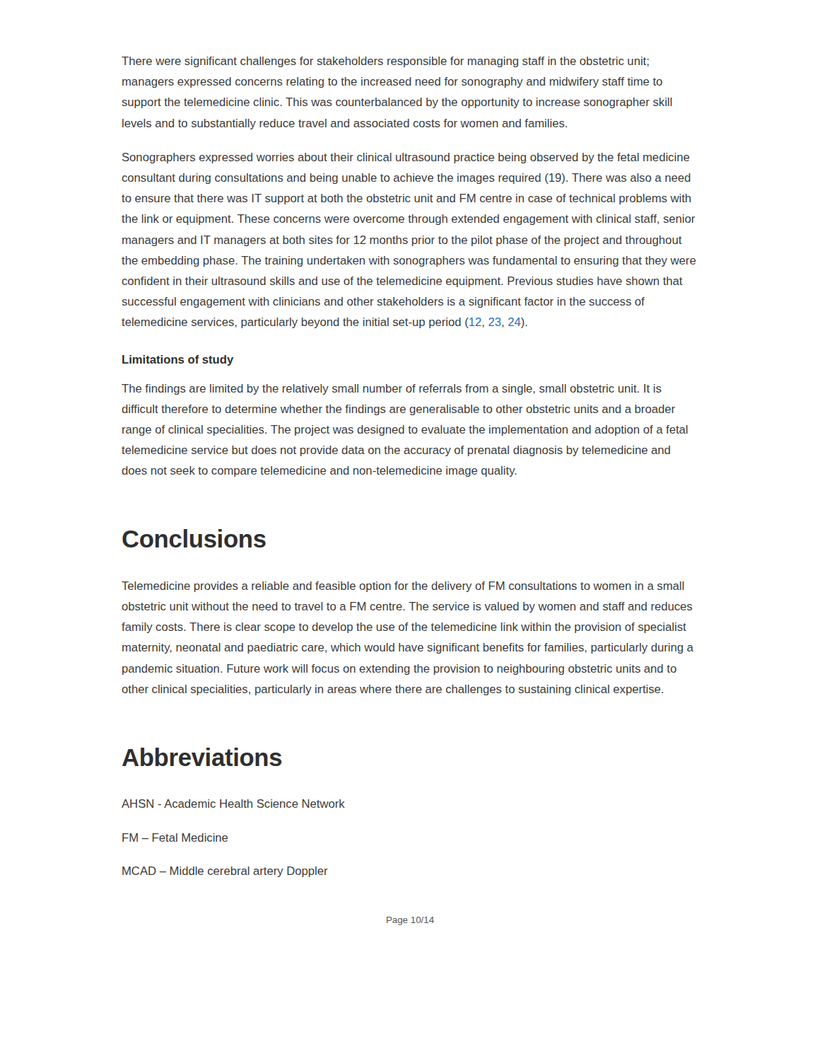There were significant challenges for stakeholders responsible for managing staff in the obstetric unit; managers expressed concerns relating to the increased need for sonography and midwifery staff time to support the telemedicine clinic. This was counterbalanced by the opportunity to increase sonographer skill levels and to substantially reduce travel and associated costs for women and families.
Sonographers expressed worries about their clinical ultrasound practice being observed by the fetal medicine consultant during consultations and being unable to achieve the images required (19). There was also a need to ensure that there was IT support at both the obstetric unit and FM centre in case of technical problems with the link or equipment. These concerns were overcome through extended engagement with clinical staff, senior managers and IT managers at both sites for 12 months prior to the pilot phase of the project and throughout the embedding phase. The training undertaken with sonographers was fundamental to ensuring that they were confident in their ultrasound skills and use of the telemedicine equipment. Previous studies have shown that successful engagement with clinicians and other stakeholders is a significant factor in the success of telemedicine services, particularly beyond the initial set-up period (12, 23, 24).
Limitations of study
The findings are limited by the relatively small number of referrals from a single, small obstetric unit. It is difficult therefore to determine whether the findings are generalisable to other obstetric units and a broader range of clinical specialities. The project was designed to evaluate the implementation and adoption of a fetal telemedicine service but does not provide data on the accuracy of prenatal diagnosis by telemedicine and does not seek to compare telemedicine and non-telemedicine image quality.
Conclusions
Telemedicine provides a reliable and feasible option for the delivery of FM consultations to women in a small obstetric unit without the need to travel to a FM centre. The service is valued by women and staff and reduces family costs. There is clear scope to develop the use of the telemedicine link within the provision of specialist maternity, neonatal and paediatric care, which would have significant benefits for families, particularly during a pandemic situation. Future work will focus on extending the provision to neighbouring obstetric units and to other clinical specialities, particularly in areas where there are challenges to sustaining clinical expertise.
Abbreviations
AHSN - Academic Health Science Network
FM – Fetal Medicine
MCAD – Middle cerebral artery Doppler
Page 10/14